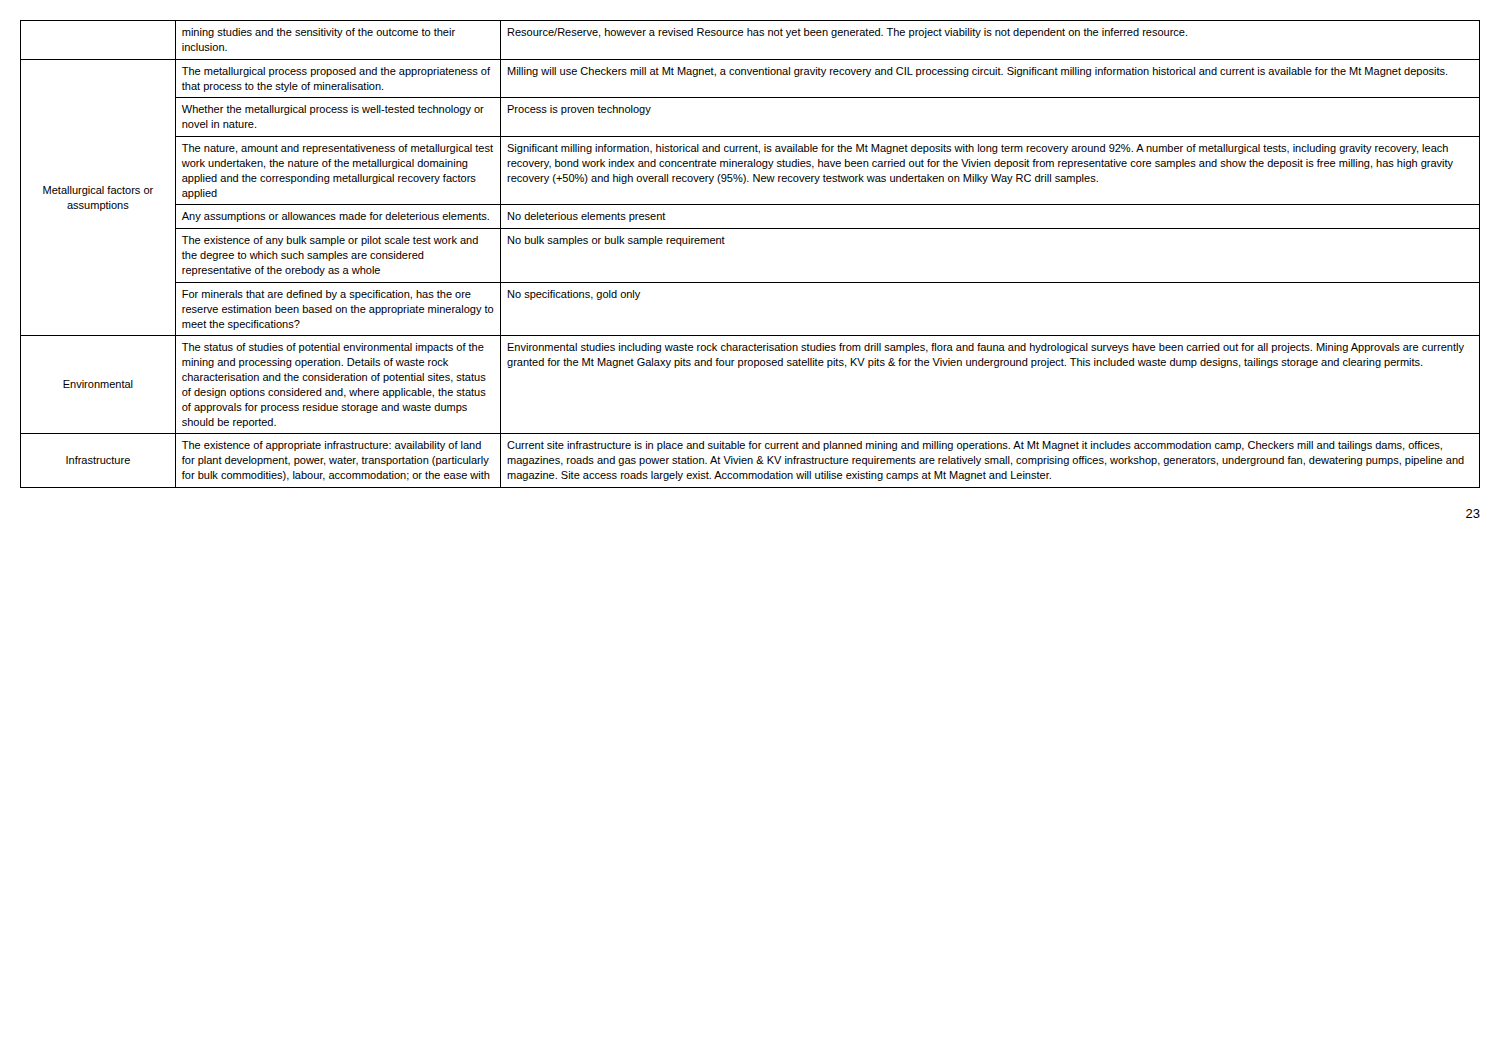| | mining studies and the sensitivity of the outcome to their inclusion. | Resource/Reserve, however a revised Resource has not yet been generated. The project viability is not dependent on the inferred resource. |
| Metallurgical factors or assumptions | The metallurgical process proposed and the appropriateness of that process to the style of mineralisation. | Milling will use Checkers mill at Mt Magnet, a conventional gravity recovery and CIL processing circuit. Significant milling information historical and current is available for the Mt Magnet deposits. |
| Whether the metallurgical process is well-tested technology or novel in nature. | Process is proven technology |
| The nature, amount and representativeness of metallurgical test work undertaken, the nature of the metallurgical domaining applied and the corresponding metallurgical recovery factors applied | Significant milling information, historical and current, is available for the Mt Magnet deposits with long term recovery around 92%. A number of metallurgical tests, including gravity recovery, leach recovery, bond work index and concentrate mineralogy studies, have been carried out for the Vivien deposit from representative core samples and show the deposit is free milling, has high gravity recovery (+50%) and high overall recovery (95%). New recovery testwork was undertaken on Milky Way RC drill samples. |
| Any assumptions or allowances made for deleterious elements. | No deleterious elements present |
| The existence of any bulk sample or pilot scale test work and the degree to which such samples are considered representative of the orebody as a whole | No bulk samples or bulk sample requirement |
| For minerals that are defined by a specification, has the ore reserve estimation been based on the appropriate mineralogy to meet the specifications? | No specifications, gold only |
| Environmental | The status of studies of potential environmental impacts of the mining and processing operation. Details of waste rock characterisation and the consideration of potential sites, status of design options considered and, where applicable, the status of approvals for process residue storage and waste dumps should be reported. | Environmental studies including waste rock characterisation studies from drill samples, flora and fauna and hydrological surveys have been carried out for all projects. Mining Approvals are currently granted for the Mt Magnet Galaxy pits and four proposed satellite pits, KV pits & for the Vivien underground project. This included waste dump designs, tailings storage and clearing permits. |
| Infrastructure | The existence of appropriate infrastructure: availability of land for plant development, power, water, transportation (particularly for bulk commodities), labour, accommodation; or the ease with | Current site infrastructure is in place and suitable for current and planned mining and milling operations. At Mt Magnet it includes accommodation camp, Checkers mill and tailings dams, offices, magazines, roads and gas power station. At Vivien & KV infrastructure requirements are relatively small, comprising offices, workshop, generators, underground fan, dewatering pumps, pipeline and magazine. Site access roads largely exist. Accommodation will utilise existing camps at Mt Magnet and Leinster. |
23